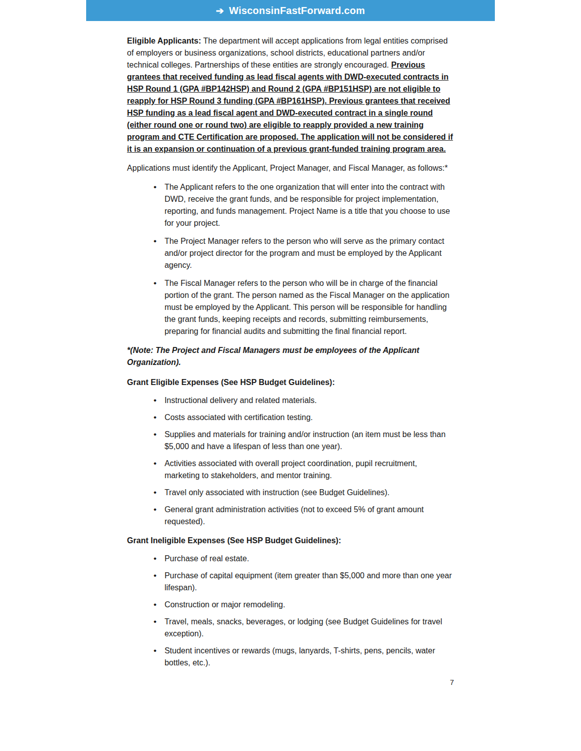➔ WisconsinFastForward.com
Eligible Applicants: The department will accept applications from legal entities comprised of employers or business organizations, school districts, educational partners and/or technical colleges. Partnerships of these entities are strongly encouraged. Previous grantees that received funding as lead fiscal agents with DWD-executed contracts in HSP Round 1 (GPA #BP142HSP) and Round 2 (GPA #BP151HSP) are not eligible to reapply for HSP Round 3 funding (GPA #BP161HSP). Previous grantees that received HSP funding as a lead fiscal agent and DWD-executed contract in a single round (either round one or round two) are eligible to reapply provided a new training program and CTE Certification are proposed. The application will not be considered if it is an expansion or continuation of a previous grant-funded training program area.
Applications must identify the Applicant, Project Manager, and Fiscal Manager, as follows:*
The Applicant refers to the one organization that will enter into the contract with DWD, receive the grant funds, and be responsible for project implementation, reporting, and funds management. Project Name is a title that you choose to use for your project.
The Project Manager refers to the person who will serve as the primary contact and/or project director for the program and must be employed by the Applicant agency.
The Fiscal Manager refers to the person who will be in charge of the financial portion of the grant. The person named as the Fiscal Manager on the application must be employed by the Applicant. This person will be responsible for handling the grant funds, keeping receipts and records, submitting reimbursements, preparing for financial audits and submitting the final financial report.
*(Note: The Project and Fiscal Managers must be employees of the Applicant Organization).
Grant Eligible Expenses (See HSP Budget Guidelines):
Instructional delivery and related materials.
Costs associated with certification testing.
Supplies and materials for training and/or instruction (an item must be less than $5,000 and have a lifespan of less than one year).
Activities associated with overall project coordination, pupil recruitment, marketing to stakeholders, and mentor training.
Travel only associated with instruction (see Budget Guidelines).
General grant administration activities (not to exceed 5% of grant amount requested).
Grant Ineligible Expenses (See HSP Budget Guidelines):
Purchase of real estate.
Purchase of capital equipment (item greater than $5,000 and more than one year lifespan).
Construction or major remodeling.
Travel, meals, snacks, beverages, or lodging (see Budget Guidelines for travel exception).
Student incentives or rewards (mugs, lanyards, T-shirts, pens, pencils, water bottles, etc.).
7